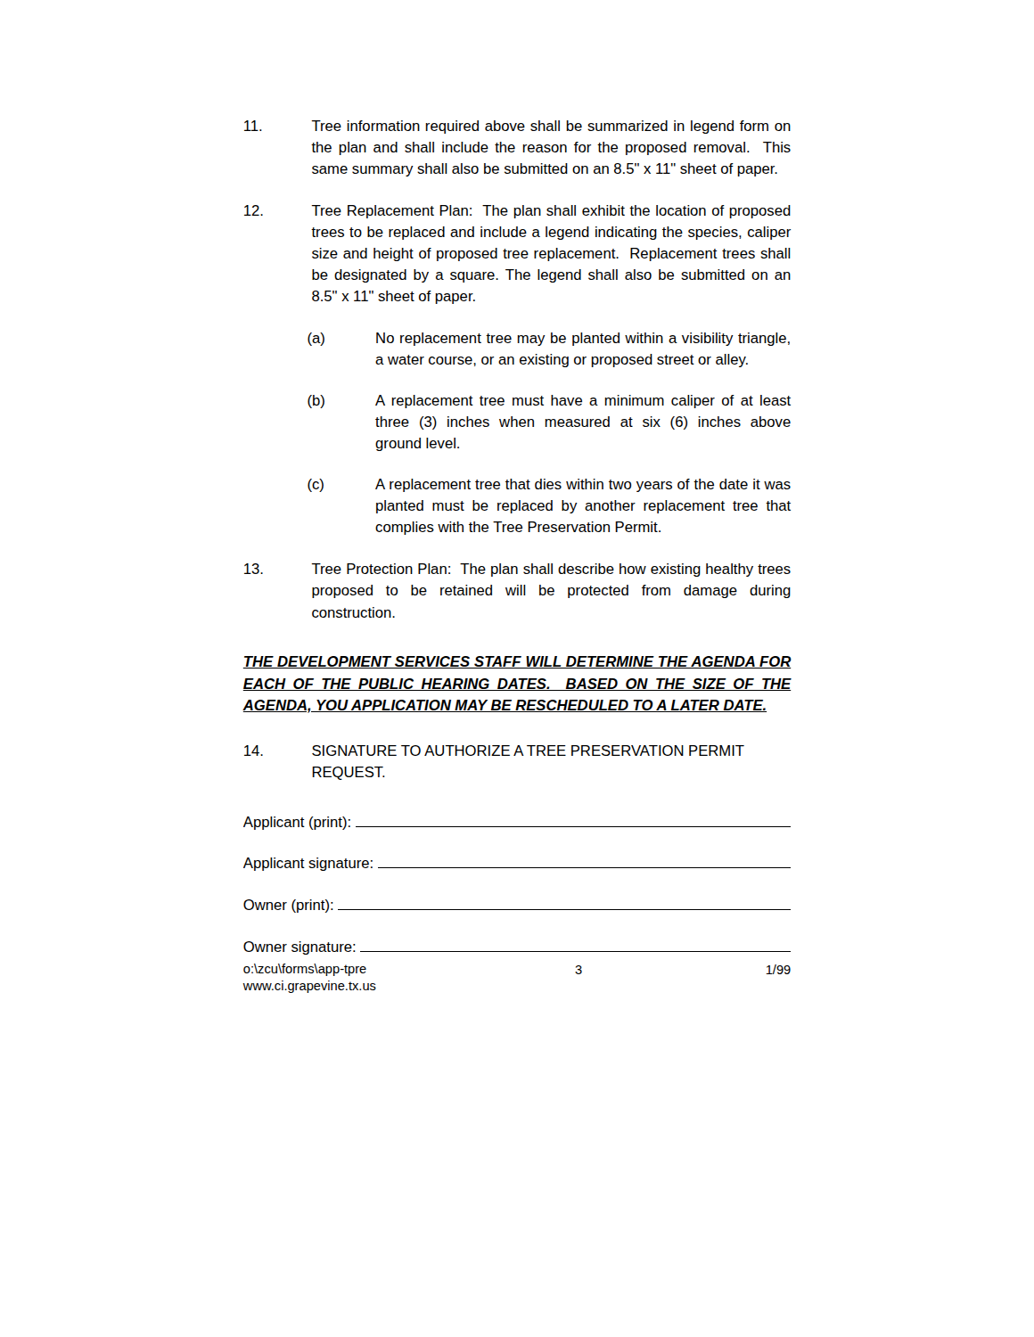11.
Tree information required above shall be summarized in legend form on the plan and shall include the reason for the proposed removal. This same summary shall also be submitted on an 8.5" x 11" sheet of paper.
12.
Tree Replacement Plan: The plan shall exhibit the location of proposed trees to be replaced and include a legend indicating the species, caliper size and height of proposed tree replacement. Replacement trees shall be designated by a square. The legend shall also be submitted on an 8.5" x 11" sheet of paper.
(a)
No replacement tree may be planted within a visibility triangle, a water course, or an existing or proposed street or alley.
(b)
A replacement tree must have a minimum caliper of at least three (3) inches when measured at six (6) inches above ground level.
(c)
A replacement tree that dies within two years of the date it was planted must be replaced by another replacement tree that complies with the Tree Preservation Permit.
13.
Tree Protection Plan: The plan shall describe how existing healthy trees proposed to be retained will be protected from damage during construction.
THE DEVELOPMENT SERVICES STAFF WILL DETERMINE THE AGENDA FOR EACH OF THE PUBLIC HEARING DATES. BASED ON THE SIZE OF THE AGENDA, YOU APPLICATION MAY BE RESCHEDULED TO A LATER DATE.
14.
SIGNATURE TO AUTHORIZE A TREE PRESERVATION PERMIT REQUEST.
Applicant (print):
Applicant signature:
Owner (print):
Owner signature:
o:\zcu\forms\app-tpre
www.ci.grapevine.tx.us
3
1/99